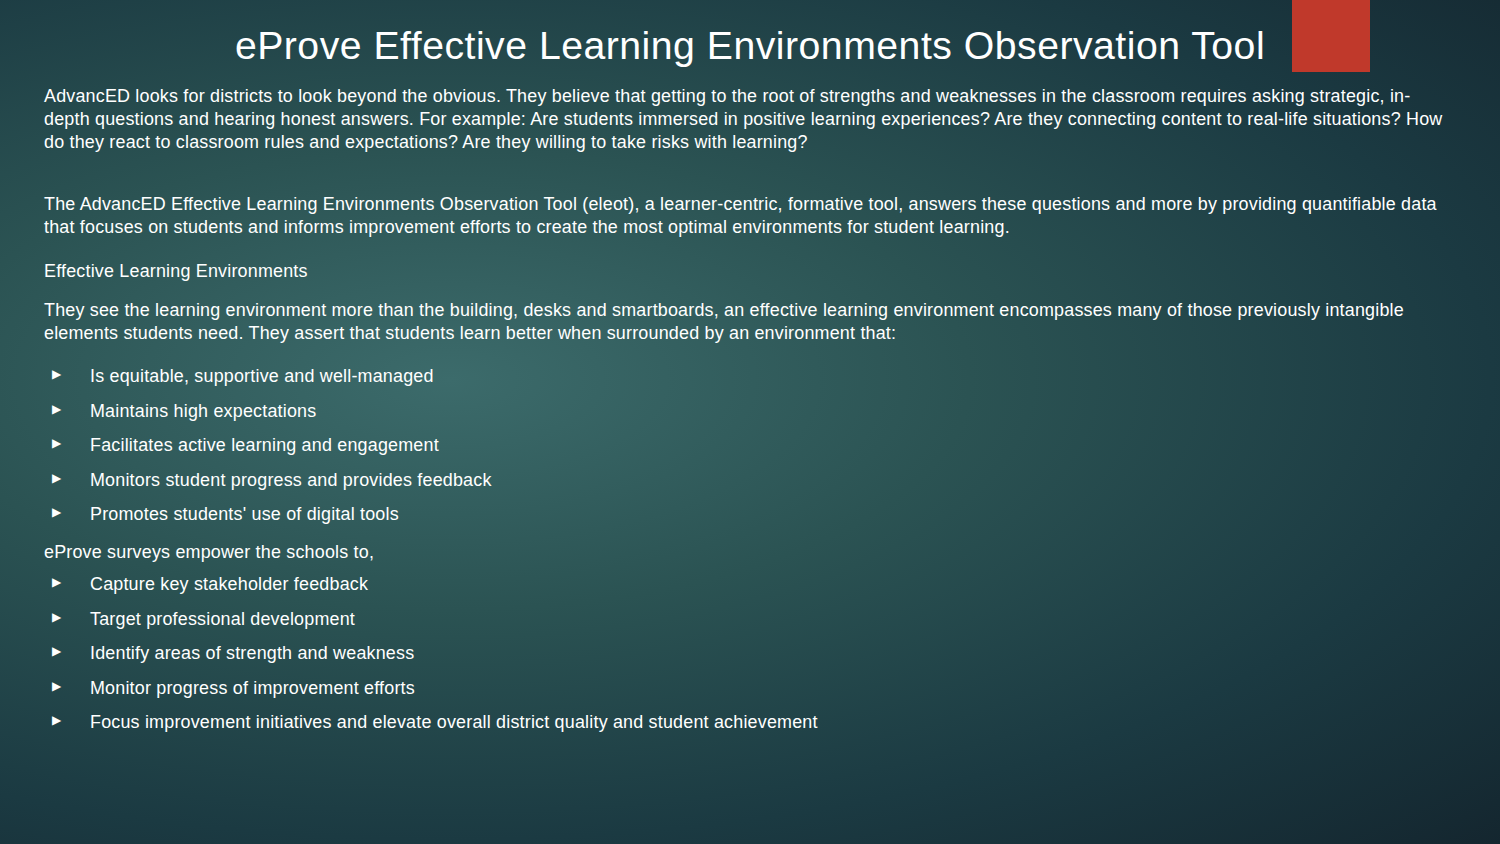eProve Effective Learning Environments Observation Tool
AdvancED looks for districts to look beyond the obvious. They believe that getting to the root of strengths and weaknesses in the classroom requires asking strategic, in-depth questions and hearing honest answers. For example: Are students immersed in positive learning experiences? Are they connecting content to real-life situations? How do they react to classroom rules and expectations? Are they willing to take risks with learning?
The AdvancED Effective Learning Environments Observation Tool (eleot), a learner-centric, formative tool, answers these questions and more by providing quantifiable data that focuses on students and informs improvement efforts to create the most optimal environments for student learning.
Effective Learning Environments
They see the learning environment more than the building, desks and smartboards, an effective learning environment encompasses many of those previously intangible elements students need. They assert that students learn better when surrounded by an environment that:
Is equitable, supportive and well-managed
Maintains high expectations
Facilitates active learning and engagement
Monitors student progress and provides feedback
Promotes students' use of digital tools
eProve surveys empower the schools to,
Capture key stakeholder feedback
Target professional development
Identify areas of strength and weakness
Monitor progress of improvement efforts
Focus improvement initiatives and elevate overall district quality and student achievement